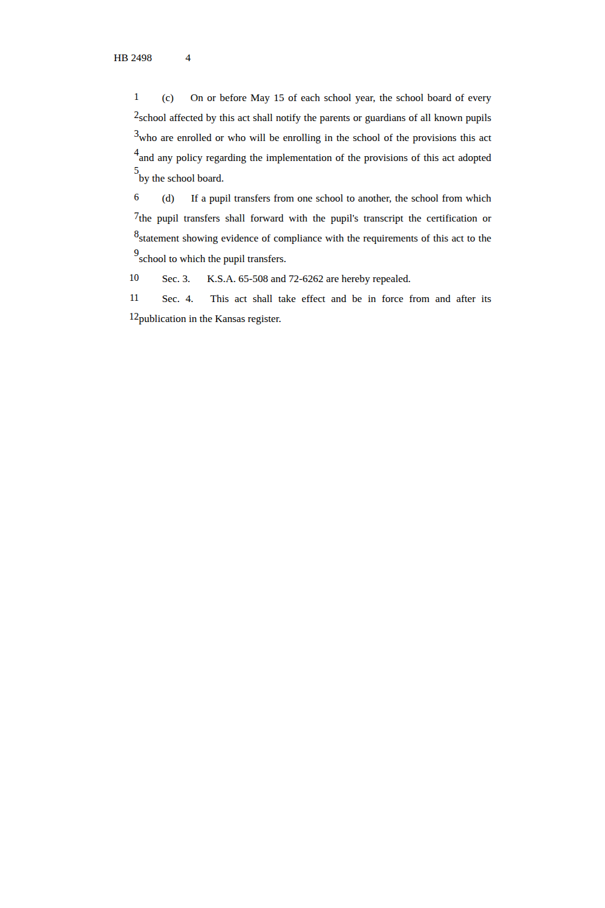HB 2498 4
| 1 2 3 4 5 | (c) On or before May 15 of each school year, the school board of every school affected by this act shall notify the parents or guardians of all known pupils who are enrolled or who will be enrolling in the school of the provisions this act and any policy regarding the implementation of the provisions of this act adopted by the school board. |
| 6 7 8 9 | (d) If a pupil transfers from one school to another, the school from which the pupil transfers shall forward with the pupil's transcript the certification or statement showing evidence of compliance with the requirements of this act to the school to which the pupil transfers. |
| 10 | Sec. 3. K.S.A. 65-508 and 72-6262 are hereby repealed. |
| 11 12 | Sec. 4. This act shall take effect and be in force from and after its publication in the Kansas register. |